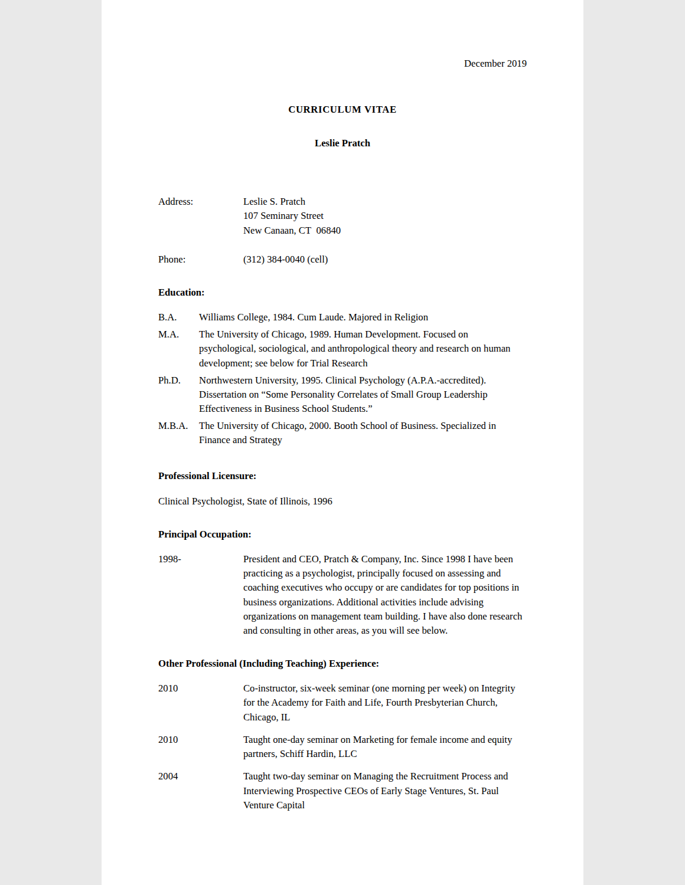December 2019
CURRICULUM VITAE
Leslie Pratch
| Address: | Leslie S. Pratch |
| | 107 Seminary Street |
| | New Canaan, CT 06840 |
| Phone: | (312) 384-0040 (cell) |
Education:
| B.A. | Williams College, 1984. Cum Laude. Majored in Religion |
| M.A. | The University of Chicago, 1989. Human Development. Focused on psychological, sociological, and anthropological theory and research on human development; see below for Trial Research |
| Ph.D. | Northwestern University, 1995. Clinical Psychology (A.P.A.-accredited). Dissertation on “Some Personality Correlates of Small Group Leadership Effectiveness in Business School Students.” |
| M.B.A. | The University of Chicago, 2000. Booth School of Business. Specialized in Finance and Strategy |
Professional Licensure:
Clinical Psychologist, State of Illinois, 1996
Principal Occupation:
| 1998- | President and CEO, Pratch & Company, Inc. Since 1998 I have been practicing as a psychologist, principally focused on assessing and coaching executives who occupy or are candidates for top positions in business organizations. Additional activities include advising organizations on management team building. I have also done research and consulting in other areas, as you will see below. |
Other Professional (Including Teaching) Experience:
| 2010 | Co-instructor, six-week seminar (one morning per week) on Integrity for the Academy for Faith and Life, Fourth Presbyterian Church, Chicago, IL |
| 2010 | Taught one-day seminar on Marketing for female income and equity partners, Schiff Hardin, LLC |
| 2004 | Taught two-day seminar on Managing the Recruitment Process and Interviewing Prospective CEOs of Early Stage Ventures, St. Paul Venture Capital |